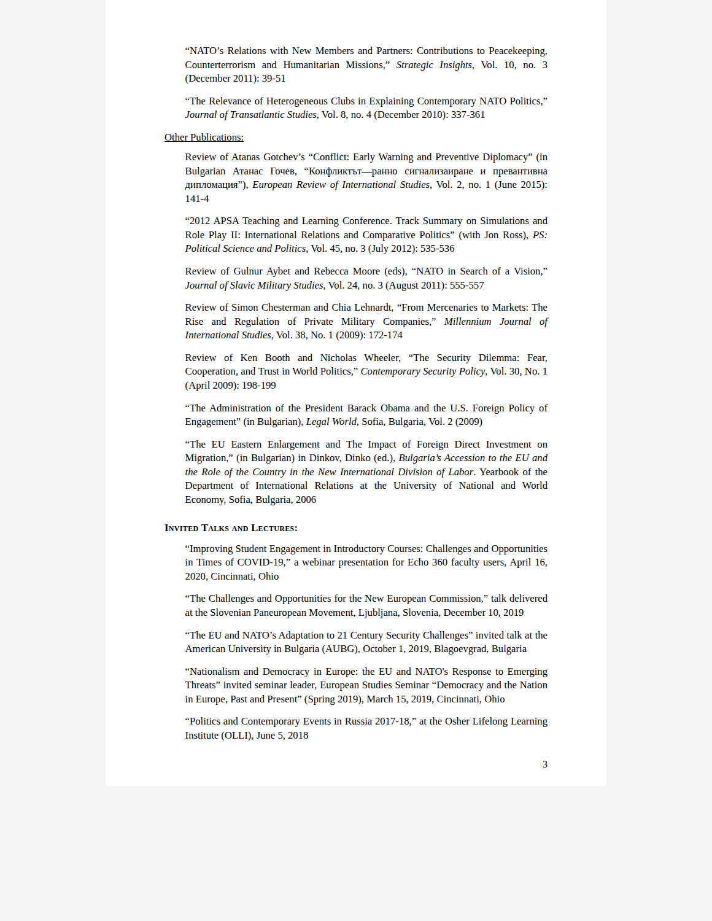“NATO’s Relations with New Members and Partners: Contributions to Peacekeeping, Counterterrorism and Humanitarian Missions,” Strategic Insights, Vol. 10, no. 3 (December 2011): 39-51
“The Relevance of Heterogeneous Clubs in Explaining Contemporary NATO Politics,” Journal of Transatlantic Studies, Vol. 8, no. 4 (December 2010): 337-361
Other Publications:
Review of Atanas Gotchev’s “Conflict: Early Warning and Preventive Diplomacy” (in Bulgarian Атанас Гочев, “Конфликтът—ранно сигнализаиране и превантивна дипломация”), European Review of International Studies, Vol. 2, no. 1 (June 2015): 141-4
“2012 APSA Teaching and Learning Conference. Track Summary on Simulations and Role Play II: International Relations and Comparative Politics” (with Jon Ross), PS: Political Science and Politics, Vol. 45, no. 3 (July 2012): 535-536
Review of Gulnur Aybet and Rebecca Moore (eds), “NATO in Search of a Vision,” Journal of Slavic Military Studies, Vol. 24, no. 3 (August 2011): 555-557
Review of Simon Chesterman and Chia Lehnardt, “From Mercenaries to Markets: The Rise and Regulation of Private Military Companies,” Millennium Journal of International Studies, Vol. 38, No. 1 (2009): 172-174
Review of Ken Booth and Nicholas Wheeler, “The Security Dilemma: Fear, Cooperation, and Trust in World Politics,” Contemporary Security Policy, Vol. 30, No. 1 (April 2009): 198-199
“The Administration of the President Barack Obama and the U.S. Foreign Policy of Engagement” (in Bulgarian), Legal World, Sofia, Bulgaria, Vol. 2 (2009)
“The EU Eastern Enlargement and The Impact of Foreign Direct Investment on Migration,” (in Bulgarian) in Dinkov, Dinko (ed.), Bulgaria’s Accession to the EU and the Role of the Country in the New International Division of Labor. Yearbook of the Department of International Relations at the University of National and World Economy, Sofia, Bulgaria, 2006
Invited Talks and Lectures:
“Improving Student Engagement in Introductory Courses: Challenges and Opportunities in Times of COVID-19,” a webinar presentation for Echo 360 faculty users, April 16, 2020, Cincinnati, Ohio
“The Challenges and Opportunities for the New European Commission,” talk delivered at the Slovenian Paneuropean Movement, Ljubljana, Slovenia, December 10, 2019
“The EU and NATO’s Adaptation to 21 Century Security Challenges” invited talk at the American University in Bulgaria (AUBG), October 1, 2019, Blagoevgrad, Bulgaria
“Nationalism and Democracy in Europe: the EU and NATO's Response to Emerging Threats” invited seminar leader, European Studies Seminar “Democracy and the Nation in Europe, Past and Present” (Spring 2019), March 15, 2019, Cincinnati, Ohio
“Politics and Contemporary Events in Russia 2017-18,” at the Osher Lifelong Learning Institute (OLLI), June 5, 2018
3